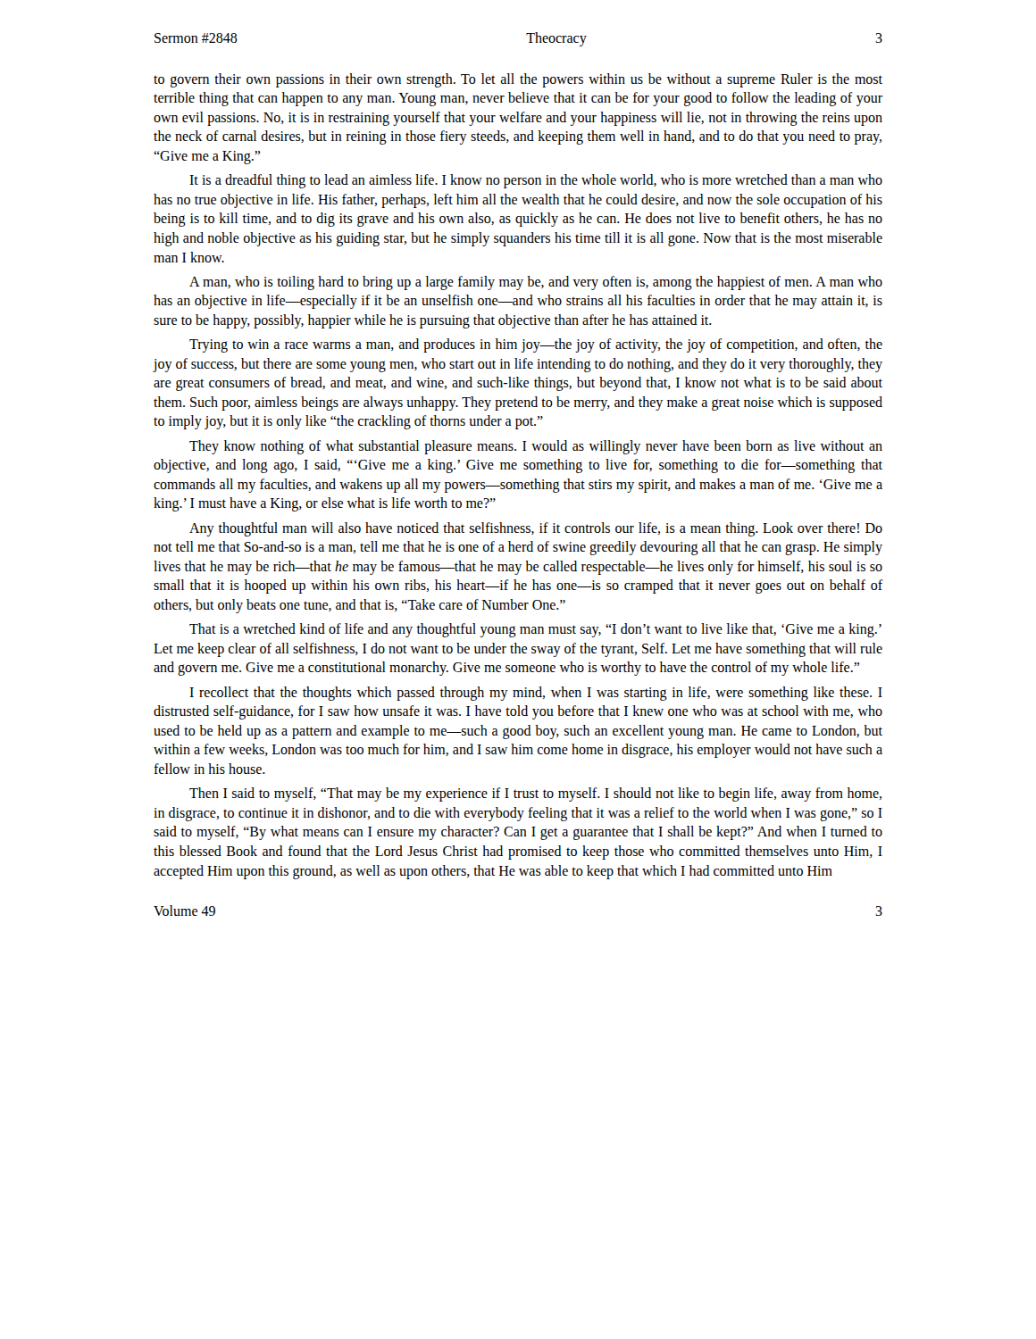Sermon #2848 Theocracy 3
to govern their own passions in their own strength. To let all the powers within us be without a supreme Ruler is the most terrible thing that can happen to any man. Young man, never believe that it can be for your good to follow the leading of your own evil passions. No, it is in restraining yourself that your welfare and your happiness will lie, not in throwing the reins upon the neck of carnal desires, but in reining in those fiery steeds, and keeping them well in hand, and to do that you need to pray, “Give me a King.”
It is a dreadful thing to lead an aimless life. I know no person in the whole world, who is more wretched than a man who has no true objective in life. His father, perhaps, left him all the wealth that he could desire, and now the sole occupation of his being is to kill time, and to dig its grave and his own also, as quickly as he can. He does not live to benefit others, he has no high and noble objective as his guiding star, but he simply squanders his time till it is all gone. Now that is the most miserable man I know.
A man, who is toiling hard to bring up a large family may be, and very often is, among the happiest of men. A man who has an objective in life—especially if it be an unselfish one—and who strains all his faculties in order that he may attain it, is sure to be happy, possibly, happier while he is pursuing that objective than after he has attained it.
Trying to win a race warms a man, and produces in him joy—the joy of activity, the joy of competition, and often, the joy of success, but there are some young men, who start out in life intending to do nothing, and they do it very thoroughly, they are great consumers of bread, and meat, and wine, and such-like things, but beyond that, I know not what is to be said about them. Such poor, aimless beings are always unhappy. They pretend to be merry, and they make a great noise which is supposed to imply joy, but it is only like “the crackling of thorns under a pot.”
They know nothing of what substantial pleasure means. I would as willingly never have been born as live without an objective, and long ago, I said, “‘Give me a king.’ Give me something to live for, something to die for—something that commands all my faculties, and wakens up all my powers—something that stirs my spirit, and makes a man of me. ‘Give me a king.’ I must have a King, or else what is life worth to me?”
Any thoughtful man will also have noticed that selfishness, if it controls our life, is a mean thing. Look over there! Do not tell me that So-and-so is a man, tell me that he is one of a herd of swine greedily devouring all that he can grasp. He simply lives that he may be rich—that he may be famous—that he may be called respectable—he lives only for himself, his soul is so small that it is hooped up within his own ribs, his heart—if he has one—is so cramped that it never goes out on behalf of others, but only beats one tune, and that is, “Take care of Number One.”
That is a wretched kind of life and any thoughtful young man must say, “I don’t want to live like that, ‘Give me a king.’ Let me keep clear of all selfishness, I do not want to be under the sway of the tyrant, Self. Let me have something that will rule and govern me. Give me a constitutional monarchy. Give me someone who is worthy to have the control of my whole life.”
I recollect that the thoughts which passed through my mind, when I was starting in life, were something like these. I distrusted self-guidance, for I saw how unsafe it was. I have told you before that I knew one who was at school with me, who used to be held up as a pattern and example to me—such a good boy, such an excellent young man. He came to London, but within a few weeks, London was too much for him, and I saw him come home in disgrace, his employer would not have such a fellow in his house.
Then I said to myself, “That may be my experience if I trust to myself. I should not like to begin life, away from home, in disgrace, to continue it in dishonor, and to die with everybody feeling that it was a relief to the world when I was gone,” so I said to myself, “By what means can I ensure my character? Can I get a guarantee that I shall be kept?” And when I turned to this blessed Book and found that the Lord Jesus Christ had promised to keep those who committed themselves unto Him, I accepted Him upon this ground, as well as upon others, that He was able to keep that which I had committed unto Him
Volume 49 3